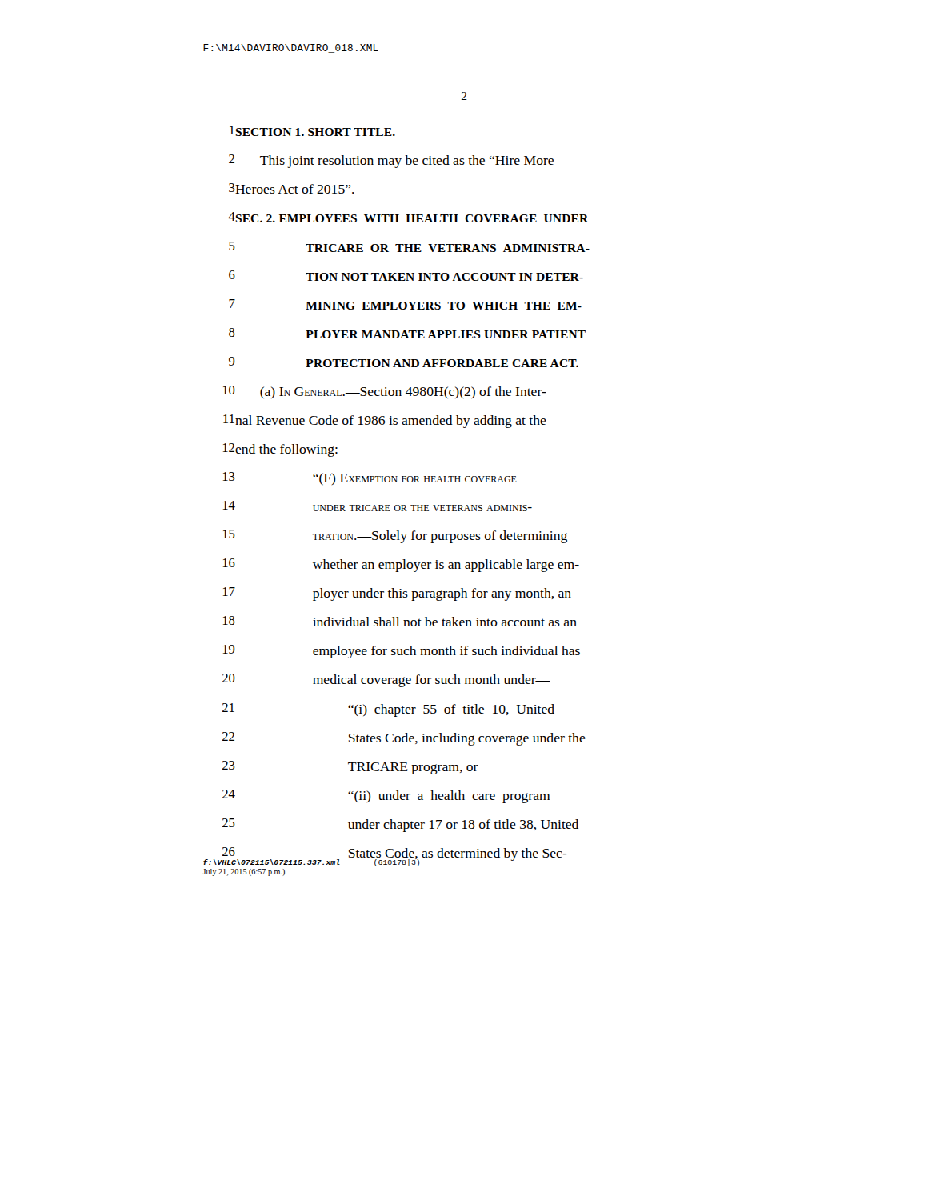F:\M14\DAVIRO\DAVIRO_018.XML
2
| 1 | SECTION 1. SHORT TITLE. |
| 2 | This joint resolution may be cited as the “Hire More |
| 3 | Heroes Act of 2015”. |
| 4 | SEC. 2. EMPLOYEES WITH HEALTH COVERAGE UNDER |
| 5 | TRICARE OR THE VETERANS ADMINISTRA- |
| 6 | TION NOT TAKEN INTO ACCOUNT IN DETER- |
| 7 | MINING EMPLOYERS TO WHICH THE EM- |
| 8 | PLOYER MANDATE APPLIES UNDER PATIENT |
| 9 | PROTECTION AND AFFORDABLE CARE ACT. |
| 10 | (a) In General. —Section 4980H(c)(2) of the Inter- |
| 11 | nal Revenue Code of 1986 is amended by adding at the |
| 12 | end the following: |
| 13 | “(F) Exemption for health coverage |
| 14 | under tricare or the veterans adminis- |
| 15 | tration. —Solely for purposes of determining |
| 16 | whether an employer is an applicable large em- |
| 17 | ployer under this paragraph for any month, an |
| 18 | individual shall not be taken into account as an |
| 19 | employee for such month if such individual has |
| 20 | medical coverage for such month under— |
| 21 | “(i) chapter 55 of title 10, United |
| 22 | States Code, including coverage under the |
| 23 | TRICARE program, or |
| 24 | “(ii) under a health care program |
| 25 | under chapter 17 or 18 of title 38, United |
| 26 | States Code, as determined by the Sec- |
f:\VHLC\072115\072115.337.xml (610178|3)
July 21, 2015 (6:57 p.m.)